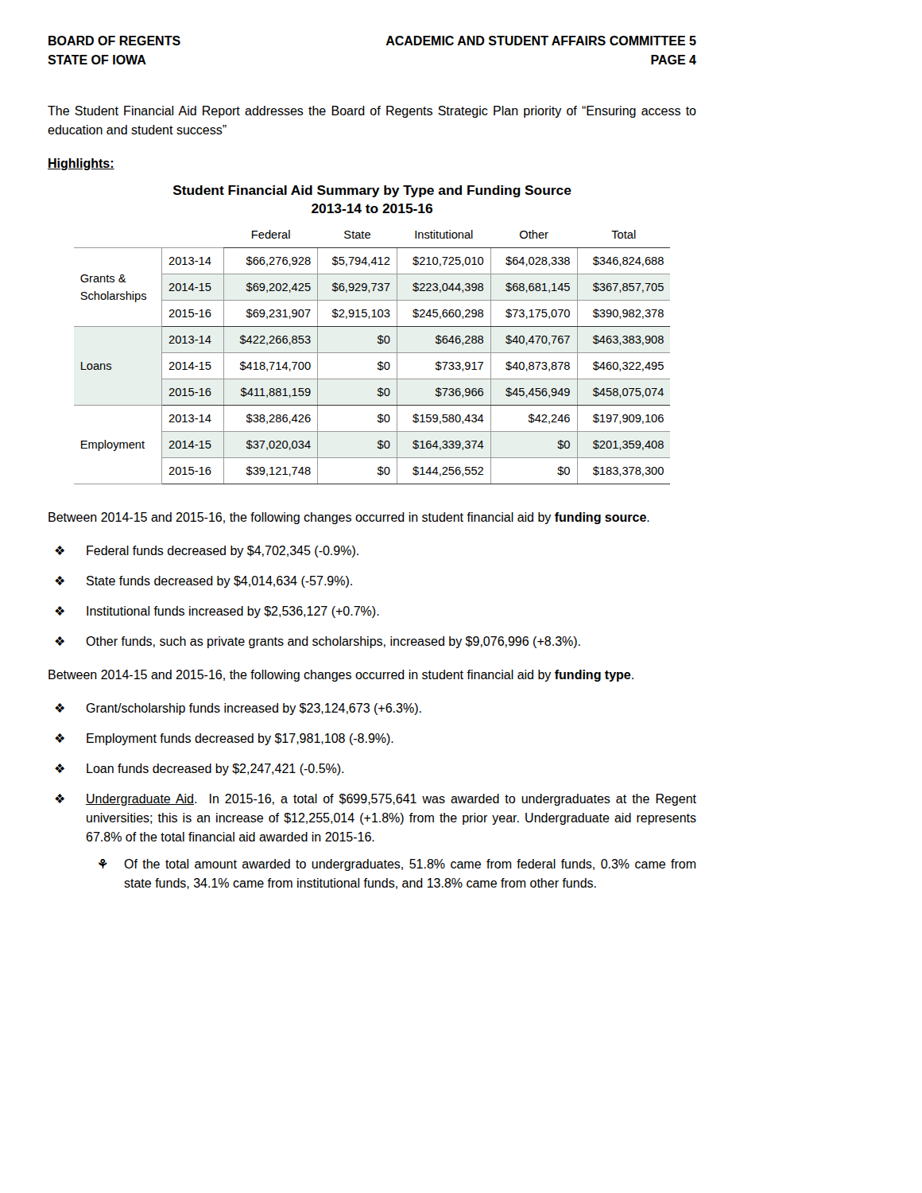BOARD OF REGENTS
STATE OF IOWA
ACADEMIC AND STUDENT AFFAIRS COMMITTEE 5
PAGE 4
The Student Financial Aid Report addresses the Board of Regents Strategic Plan priority of “Ensuring access to education and student success”
Highlights:
Student Financial Aid Summary by Type and Funding Source
2013-14 to 2015-16
| | | Federal | State | Institutional | Other | Total |
| --- | --- | --- | --- | --- | --- | --- |
| Grants & Scholarships | 2013-14 | $66,276,928 | $5,794,412 | $210,725,010 | $64,028,338 | $346,824,688 |
| 2014-15 | $69,202,425 | $6,929,737 | $223,044,398 | $68,681,145 | $367,857,705 |
| 2015-16 | $69,231,907 | $2,915,103 | $245,660,298 | $73,175,070 | $390,982,378 |
| Loans | 2013-14 | $422,266,853 | $0 | $646,288 | $40,470,767 | $463,383,908 |
| 2014-15 | $418,714,700 | $0 | $733,917 | $40,873,878 | $460,322,495 |
| 2015-16 | $411,881,159 | $0 | $736,966 | $45,456,949 | $458,075,074 |
| Employment | 2013-14 | $38,286,426 | $0 | $159,580,434 | $42,246 | $197,909,106 |
| 2014-15 | $37,020,034 | $0 | $164,339,374 | $0 | $201,359,408 |
| 2015-16 | $39,121,748 | $0 | $144,256,552 | $0 | $183,378,300 |
Between 2014-15 and 2015-16, the following changes occurred in student financial aid by funding source.
Federal funds decreased by $4,702,345 (-0.9%).
State funds decreased by $4,014,634 (-57.9%).
Institutional funds increased by $2,536,127 (+0.7%).
Other funds, such as private grants and scholarships, increased by $9,076,996 (+8.3%).
Between 2014-15 and 2015-16, the following changes occurred in student financial aid by funding type.
Grant/scholarship funds increased by $23,124,673 (+6.3%).
Employment funds decreased by $17,981,108 (-8.9%).
Loan funds decreased by $2,247,421 (-0.5%).
Undergraduate Aid. In 2015-16, a total of $699,575,641 was awarded to undergraduates at the Regent universities; this is an increase of $12,255,014 (+1.8%) from the prior year. Undergraduate aid represents 67.8% of the total financial aid awarded in 2015-16.
Of the total amount awarded to undergraduates, 51.8% came from federal funds, 0.3% came from state funds, 34.1% came from institutional funds, and 13.8% came from other funds.